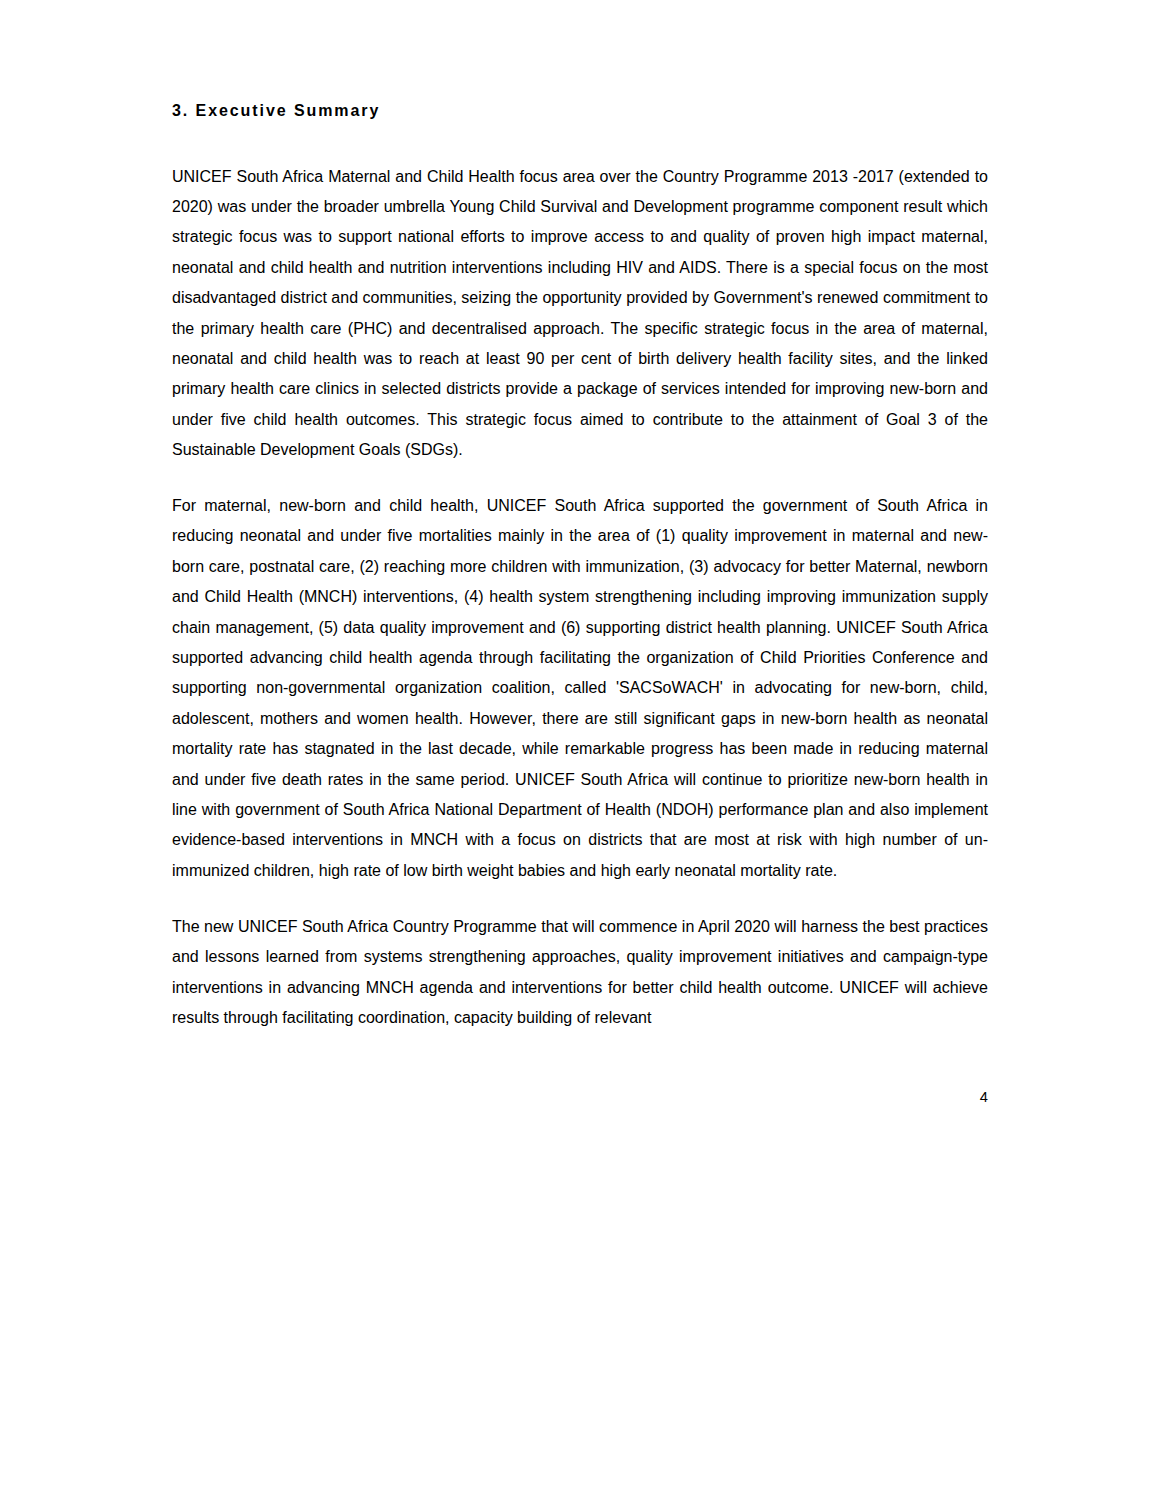3. Executive Summary
UNICEF South Africa Maternal and Child Health focus area over the Country Programme 2013 -2017 (extended to 2020) was under the broader umbrella Young Child Survival and Development programme component result which strategic focus was to support national efforts to improve access to and quality of proven high impact maternal, neonatal and child health and nutrition interventions including HIV and AIDS. There is a special focus on the most disadvantaged district and communities, seizing the opportunity provided by Government's renewed commitment to the primary health care (PHC) and decentralised approach. The specific strategic focus in the area of maternal, neonatal and child health was to reach at least 90 per cent of birth delivery health facility sites, and the linked primary health care clinics in selected districts provide a package of services intended for improving new-born and under five child health outcomes. This strategic focus aimed to contribute to the attainment of Goal 3 of the Sustainable Development Goals (SDGs).
For maternal, new-born and child health, UNICEF South Africa supported the government of South Africa in reducing neonatal and under five mortalities mainly in the area of (1) quality improvement in maternal and new-born care, postnatal care, (2) reaching more children with immunization, (3) advocacy for better Maternal, newborn and Child Health (MNCH) interventions, (4) health system strengthening including improving immunization supply chain management, (5) data quality improvement and (6) supporting district health planning. UNICEF South Africa supported advancing child health agenda through facilitating the organization of Child Priorities Conference and supporting non-governmental organization coalition, called 'SACSoWACH' in advocating for new-born, child, adolescent, mothers and women health. However, there are still significant gaps in new-born health as neonatal mortality rate has stagnated in the last decade, while remarkable progress has been made in reducing maternal and under five death rates in the same period. UNICEF South Africa will continue to prioritize new-born health in line with government of South Africa National Department of Health (NDOH) performance plan and also implement evidence-based interventions in MNCH with a focus on districts that are most at risk with high number of un-immunized children, high rate of low birth weight babies and high early neonatal mortality rate.
The new UNICEF South Africa Country Programme that will commence in April 2020 will harness the best practices and lessons learned from systems strengthening approaches, quality improvement initiatives and campaign-type interventions in advancing MNCH agenda and interventions for better child health outcome. UNICEF will achieve results through facilitating coordination, capacity building of relevant
4